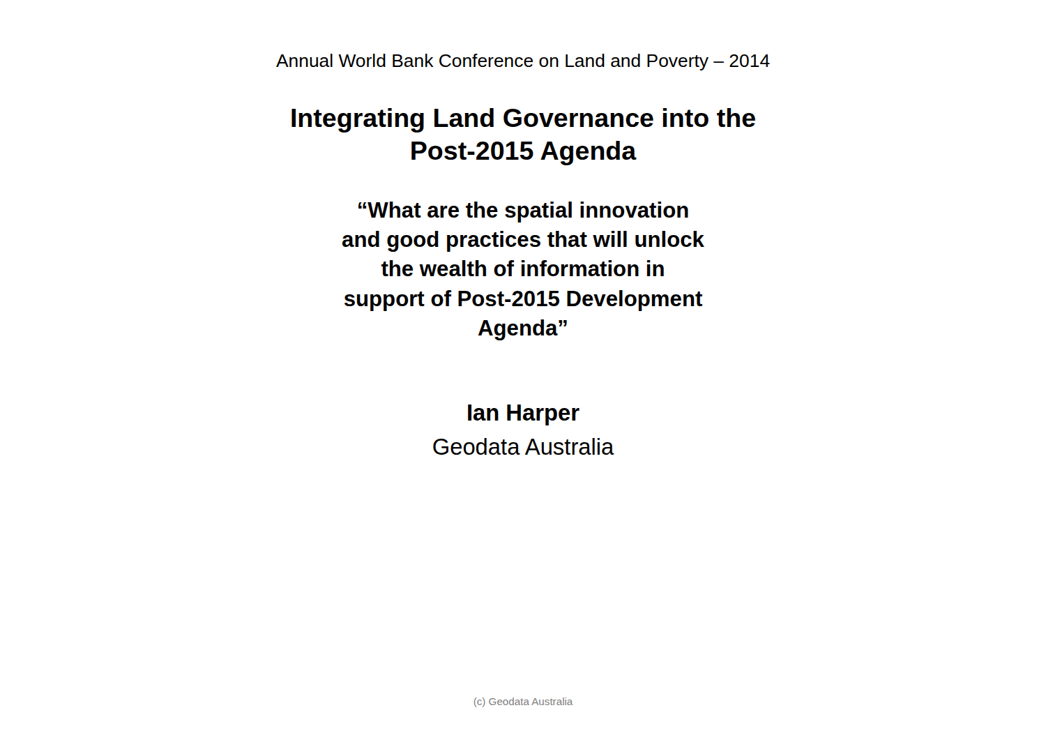Annual World Bank Conference on Land and Poverty – 2014
Integrating Land Governance into the Post-2015 Agenda
“What are the spatial innovation and good practices that will unlock the wealth of information in support of Post-2015 Development Agenda”
Ian Harper
Geodata Australia
(c) Geodata Australia